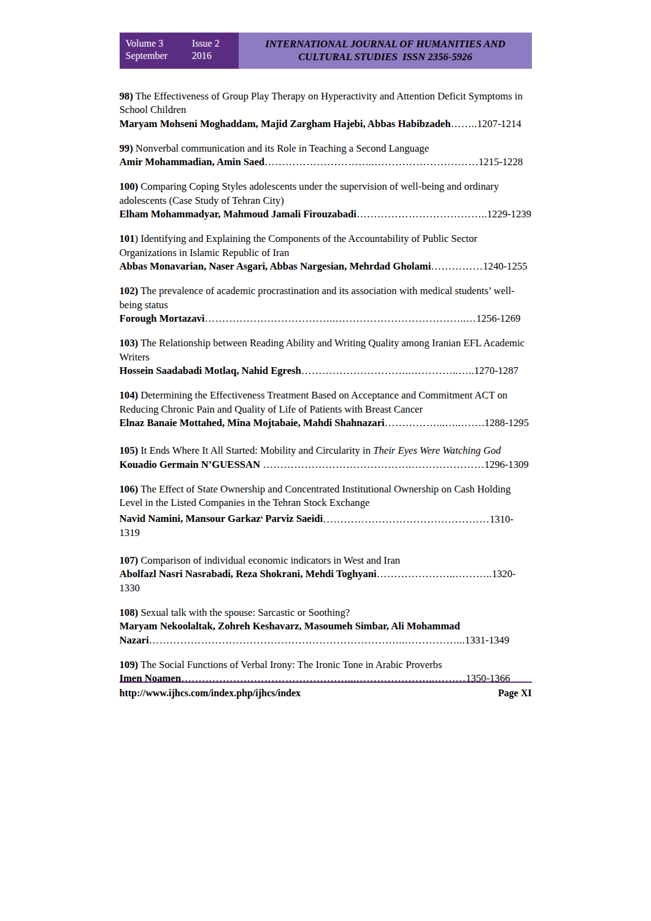Volume 3 Issue 2
September 2016
INTERNATIONAL JOURNAL OF HUMANITIES AND
CULTURAL STUDIES ISSN 2356-5926
98) The Effectiveness of Group Play Therapy on Hyperactivity and Attention Deficit Symptoms in School Children
Maryam Mohseni Moghaddam, Majid Zargham Hajebi, Abbas Habibzadeh…….. 1207-1214
99) Nonverbal communication and its Role in Teaching a Second Language
Amir Mohammadian, Amin Saed…………………………..…………………………1215-1228
100) Comparing Coping Styles adolescents under the supervision of well-being and ordinary adolescents (Case Study of Tehran City)
Elham Mohammadyar, Mahmoud Jamali Firouzabadi……………………………….. 1229-1239
101) Identifying and Explaining the Components of the Accountability of Public Sector Organizations in Islamic Republic of Iran
Abbas Monavarian, Naser Asgari, Abbas Nargesian, Mehrdad Gholami……………1240-1255
102) The prevalence of academic procrastination and its association with medical students’ well-being status
Forough Mortazavi………………………………..………………………………..…1256-1269
103) The Relationship between Reading Ability and Writing Quality among Iranian EFL Academic Writers
Hossein Saadabadi Motlaq, Nahid Egresh…………………………..…………..….. 1270-1287
104) Determining the Effectiveness Treatment Based on Acceptance and Commitment ACT on Reducing Chronic Pain and Quality of Life of Patients with Breast Cancer
Elnaz Banaie Mottahed, Mina Mojtabaie, Mahdi Shahnazari……………...…..……. 1288-1295
105) It Ends Where It All Started: Mobility and Circularity in Their Eyes Were Watching God
Kouadio Germain N’GUESSAN …………………………………….…………………1296-1309
106) The Effect of State Ownership and Concentrated Institutional Ownership on Cash Holding Level in the Listed Companies in the Tehran Stock Exchange
Navid Namini, Mansour Garkaz, Parviz Saeidi…………………………………………1310-1319
107) Comparison of individual economic indicators in West and Iran
Abolfazl Nasri Nasrabadi, Reza Shokrani, Mehdi Toghyani…………………..……….. 1320-1330
108) Sexual talk with the spouse: Sarcastic or Soothing?
Maryam Nekoolaltak, Zohreh Keshavarz, Masoumeh Simbar, Ali Mohammad
Nazari………………………………………………………………..……………... 1331-1349
109) The Social Functions of Verbal Irony: The Ironic Tone in Arabic Proverbs
Imen Noamen…………………………………………...…………………..………1350-1366
http://www.ijhcs.com/index.php/ijhcs/index
Page XI